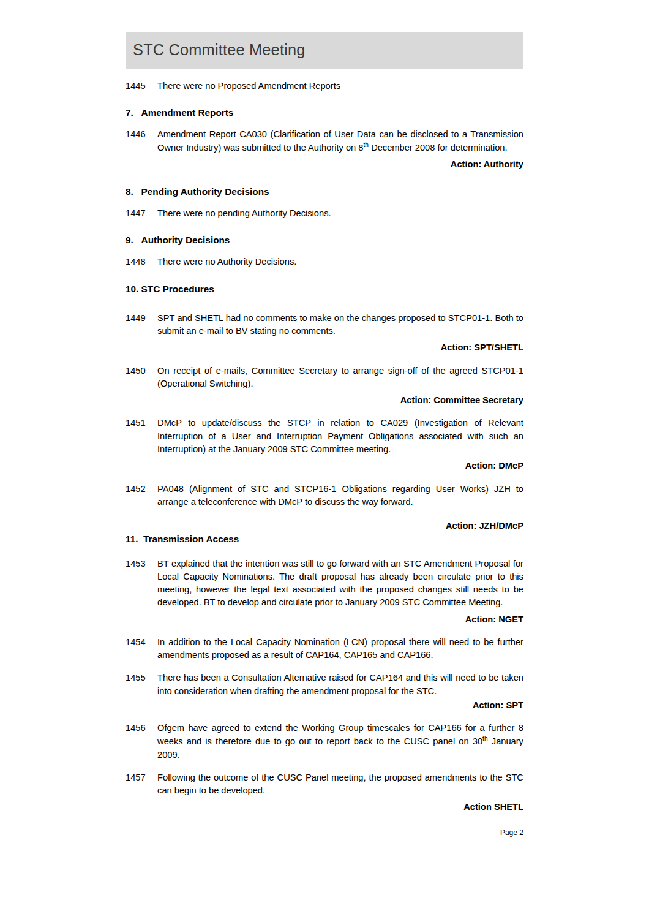STC Committee Meeting
1445
There were no Proposed Amendment Reports
7. Amendment Reports
1446
Amendment Report CA030 (Clarification of User Data can be disclosed to a Transmission Owner Industry) was submitted to the Authority on 8th December 2008 for determination.
Action: Authority
8. Pending Authority Decisions
1447
There were no pending Authority Decisions.
9. Authority Decisions
1448
There were no Authority Decisions.
10. STC Procedures
1449
SPT and SHETL had no comments to make on the changes proposed to STCP01-1. Both to submit an e-mail to BV stating no comments.
Action: SPT/SHETL
1450
On receipt of e-mails, Committee Secretary to arrange sign-off of the agreed STCP01-1 (Operational Switching).
Action: Committee Secretary
1451
DMcP to update/discuss the STCP in relation to CA029 (Investigation of Relevant Interruption of a User and Interruption Payment Obligations associated with such an Interruption) at the January 2009 STC Committee meeting.
Action: DMcP
1452
PA048 (Alignment of STC and STCP16-1 Obligations regarding User Works) JZH to arrange a teleconference with DMcP to discuss the way forward.
Action: JZH/DMcP
11. Transmission Access
1453
BT explained that the intention was still to go forward with an STC Amendment Proposal for Local Capacity Nominations. The draft proposal has already been circulate prior to this meeting, however the legal text associated with the proposed changes still needs to be developed. BT to develop and circulate prior to January 2009 STC Committee Meeting.
Action: NGET
1454
In addition to the Local Capacity Nomination (LCN) proposal there will need to be further amendments proposed as a result of CAP164, CAP165 and CAP166.
1455
There has been a Consultation Alternative raised for CAP164 and this will need to be taken into consideration when drafting the amendment proposal for the STC.
Action: SPT
1456
Ofgem have agreed to extend the Working Group timescales for CAP166 for a further 8 weeks and is therefore due to go out to report back to the CUSC panel on 30th January 2009.
1457
Following the outcome of the CUSC Panel meeting, the proposed amendments to the STC can begin to be developed.
Action SHETL
Page 2